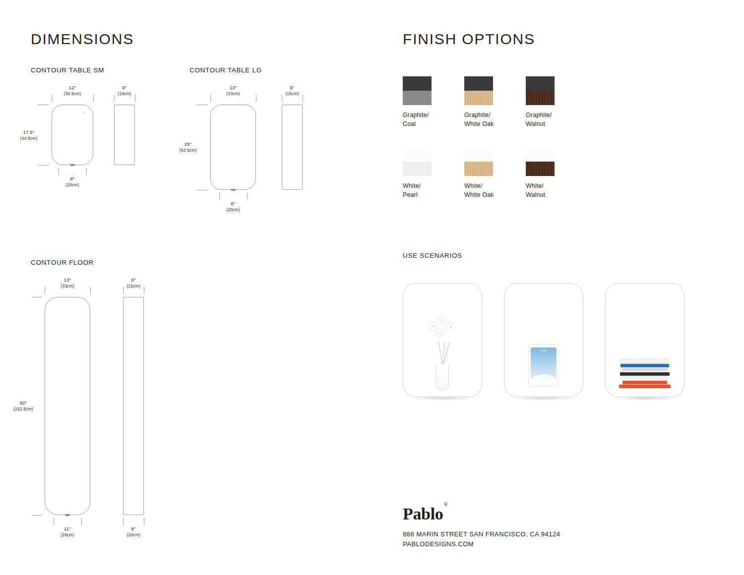Dimensions
Contour Table SM
12"
(30.5cm)
17.5"
(44.5cm)
8"
(20cm)
6"
(15cm)
Contour Table LG
13"
(33cm)
25"
(63.5cm)
8"
(20cm)
6"
(15cm)
Contour Floor
13"
(33cm)
60"
(152.5cm)
11"
(28cm)
6"
(15cm)
8"
(20cm)
Finish Options
Graphite/
Coal
Graphite/
White Oak
Graphite/
Walnut
White/
Pearl
White/
White Oak
White/
Walnut
Use Scenarios
Pablo®
888 Marin Street San Francisco, CA 94124
pablodesigns.com